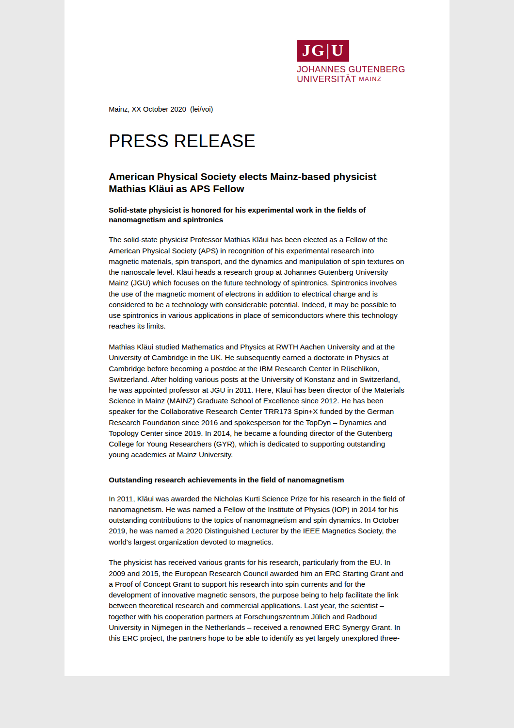JG|U
JOHANNES GUTENBERG UNIVERSITÄT MAINZ
Mainz, XX October 2020 (lei/voi)
PRESS RELEASE
American Physical Society elects Mainz-based physicist Mathias Kläui as APS Fellow
Solid-state physicist is honored for his experimental work in the fields of nanomagnetism and spintronics
The solid-state physicist Professor Mathias Kläui has been elected as a Fellow of the American Physical Society (APS) in recognition of his experimental research into magnetic materials, spin transport, and the dynamics and manipulation of spin textures on the nanoscale level. Kläui heads a research group at Johannes Gutenberg University Mainz (JGU) which focuses on the future technology of spintronics. Spintronics involves the use of the magnetic moment of electrons in addition to electrical charge and is considered to be a technology with considerable potential. Indeed, it may be possible to use spintronics in various applications in place of semiconductors where this technology reaches its limits.
Mathias Kläui studied Mathematics and Physics at RWTH Aachen University and at the University of Cambridge in the UK. He subsequently earned a doctorate in Physics at Cambridge before becoming a postdoc at the IBM Research Center in Rüschlikon, Switzerland. After holding various posts at the University of Konstanz and in Switzerland, he was appointed professor at JGU in 2011. Here, Kläui has been director of the Materials Science in Mainz (MAINZ) Graduate School of Excellence since 2012. He has been speaker for the Collaborative Research Center TRR173 Spin+X funded by the German Research Foundation since 2016 and spokesperson for the TopDyn – Dynamics and Topology Center since 2019. In 2014, he became a founding director of the Gutenberg College for Young Researchers (GYR), which is dedicated to supporting outstanding young academics at Mainz University.
Outstanding research achievements in the field of nanomagnetism
In 2011, Kläui was awarded the Nicholas Kurti Science Prize for his research in the field of nanomagnetism. He was named a Fellow of the Institute of Physics (IOP) in 2014 for his outstanding contributions to the topics of nanomagnetism and spin dynamics. In October 2019, he was named a 2020 Distinguished Lecturer by the IEEE Magnetics Society, the world's largest organization devoted to magnetics.
The physicist has received various grants for his research, particularly from the EU. In 2009 and 2015, the European Research Council awarded him an ERC Starting Grant and a Proof of Concept Grant to support his research into spin currents and for the development of innovative magnetic sensors, the purpose being to help facilitate the link between theoretical research and commercial applications. Last year, the scientist – together with his cooperation partners at Forschungszentrum Jülich and Radboud University in Nijmegen in the Netherlands – received a renowned ERC Synergy Grant. In this ERC project, the partners hope to be able to identify as yet largely unexplored three-